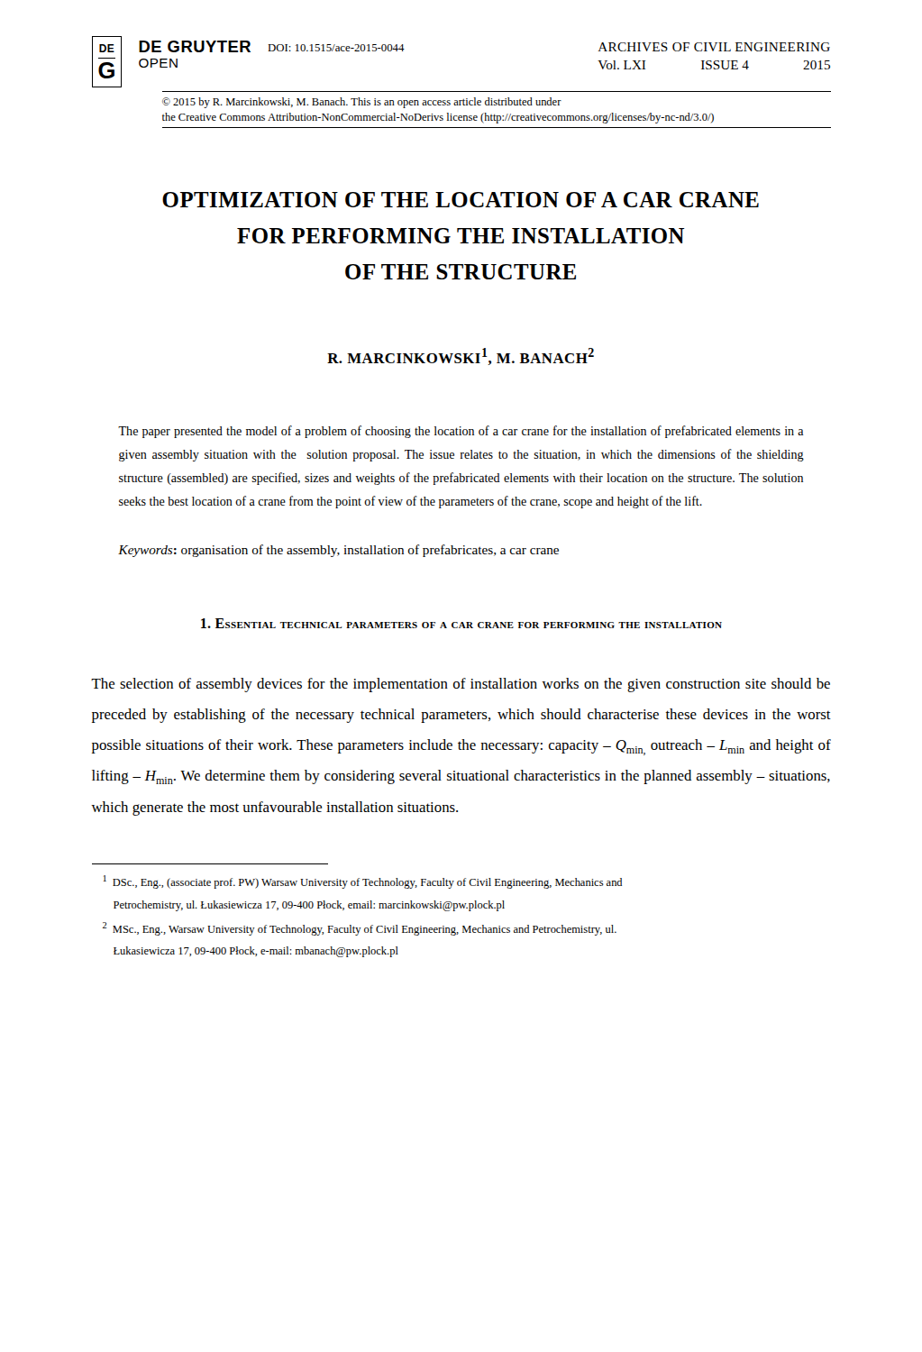DE G
DE GRUYTER
OPEN
DOI: 10.1515/ace-2015-0044
ARCHIVES OF CIVIL ENGINEERING
Vol. LXI ISSUE 42015
© 2015 by R. Marcinkowski, M. Banach. This is an open access article distributed under
the Creative Commons Attribution-NonCommercial-NoDerivs license (http://creativecommons.org/licenses/by-nc-nd/3.0/)
Optimization of the location of a car crane
for performing the installation
of the structure
R. Marcinkowski1, M. Banach2
The paper presented the model of a problem of choosing the location of a car crane for the installation of prefabricated elements in a given assembly situation with the solution proposal. The issue relates to the situation, in which the dimensions of the shielding structure (assembled) are specified, sizes and weights of the prefabricated elements with their location on the structure. The solution seeks the best location of a crane from the point of view of the parameters of the crane, scope and height of the lift.
Keywords: organisation of the assembly, installation of prefabricates, a car crane
1. Essential technical parameters of a car crane for performing the installation
The selection of assembly devices for the implementation of installation works on the given construction site should be preceded by establishing of the necessary technical parameters, which should characterise these devices in the worst possible situations of their work. These parameters include the necessary: capacity – Qmin, outreach – Lmin and height of lifting – Hmin. We determine them by considering several situational characteristics in the planned assembly – situations, which generate the most unfavourable installation situations.
1 DSc., Eng., (associate prof. PW) Warsaw University of Technology, Faculty of Civil Engineering, Mechanics and
Petrochemistry, ul. Łukasiewicza 17, 09-400 Płock, email: marcinkowski@pw.plock.pl
2 MSc., Eng., Warsaw University of Technology, Faculty of Civil Engineering, Mechanics and Petrochemistry, ul.
Łukasiewicza 17, 09-400 Płock, e-mail: mbanach@pw.plock.pl